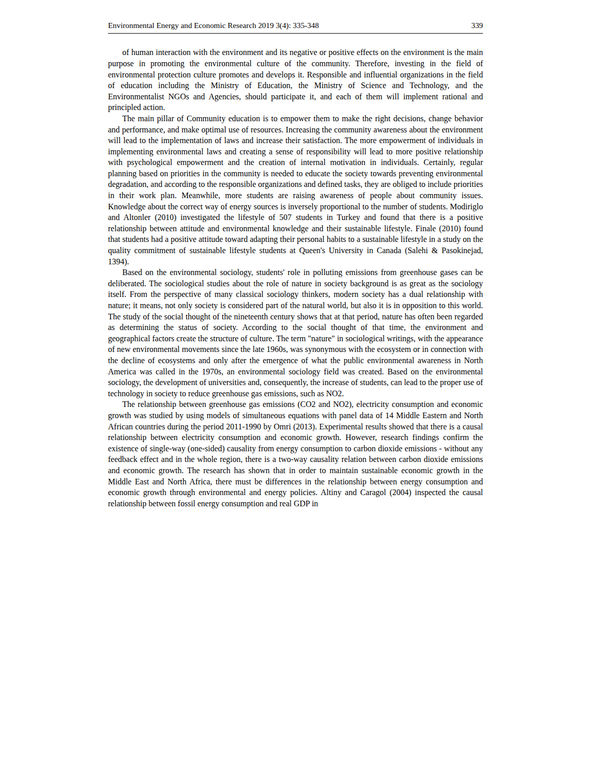Environmental Energy and Economic Research 2019 3(4): 335-348 339
of human interaction with the environment and its negative or positive effects on the environment is the main purpose in promoting the environmental culture of the community. Therefore, investing in the field of environmental protection culture promotes and develops it. Responsible and influential organizations in the field of education including the Ministry of Education, the Ministry of Science and Technology, and the Environmentalist NGOs and Agencies, should participate it, and each of them will implement rational and principled action.
The main pillar of Community education is to empower them to make the right decisions, change behavior and performance, and make optimal use of resources. Increasing the community awareness about the environment will lead to the implementation of laws and increase their satisfaction. The more empowerment of individuals in implementing environmental laws and creating a sense of responsibility will lead to more positive relationship with psychological empowerment and the creation of internal motivation in individuals. Certainly, regular planning based on priorities in the community is needed to educate the society towards preventing environmental degradation, and according to the responsible organizations and defined tasks, they are obliged to include priorities in their work plan. Meanwhile, more students are raising awareness of people about community issues. Knowledge about the correct way of energy sources is inversely proportional to the number of students. Modiriglo and Altonler (2010) investigated the lifestyle of 507 students in Turkey and found that there is a positive relationship between attitude and environmental knowledge and their sustainable lifestyle. Finale (2010) found that students had a positive attitude toward adapting their personal habits to a sustainable lifestyle in a study on the quality commitment of sustainable lifestyle students at Queen's University in Canada (Salehi & Pasokinejad, 1394).
Based on the environmental sociology, students' role in polluting emissions from greenhouse gases can be deliberated. The sociological studies about the role of nature in society background is as great as the sociology itself. From the perspective of many classical sociology thinkers, modern society has a dual relationship with nature; it means, not only society is considered part of the natural world, but also it is in opposition to this world. The study of the social thought of the nineteenth century shows that at that period, nature has often been regarded as determining the status of society. According to the social thought of that time, the environment and geographical factors create the structure of culture. The term "nature" in sociological writings, with the appearance of new environmental movements since the late 1960s, was synonymous with the ecosystem or in connection with the decline of ecosystems and only after the emergence of what the public environmental awareness in North America was called in the 1970s, an environmental sociology field was created. Based on the environmental sociology, the development of universities and, consequently, the increase of students, can lead to the proper use of technology in society to reduce greenhouse gas emissions, such as NO2.
The relationship between greenhouse gas emissions (CO2 and NO2), electricity consumption and economic growth was studied by using models of simultaneous equations with panel data of 14 Middle Eastern and North African countries during the period 2011-1990 by Omri (2013). Experimental results showed that there is a causal relationship between electricity consumption and economic growth. However, research findings confirm the existence of single-way (one-sided) causality from energy consumption to carbon dioxide emissions - without any feedback effect and in the whole region, there is a two-way causality relation between carbon dioxide emissions and economic growth. The research has shown that in order to maintain sustainable economic growth in the Middle East and North Africa, there must be differences in the relationship between energy consumption and economic growth through environmental and energy policies. Altiny and Caragol (2004) inspected the causal relationship between fossil energy consumption and real GDP in